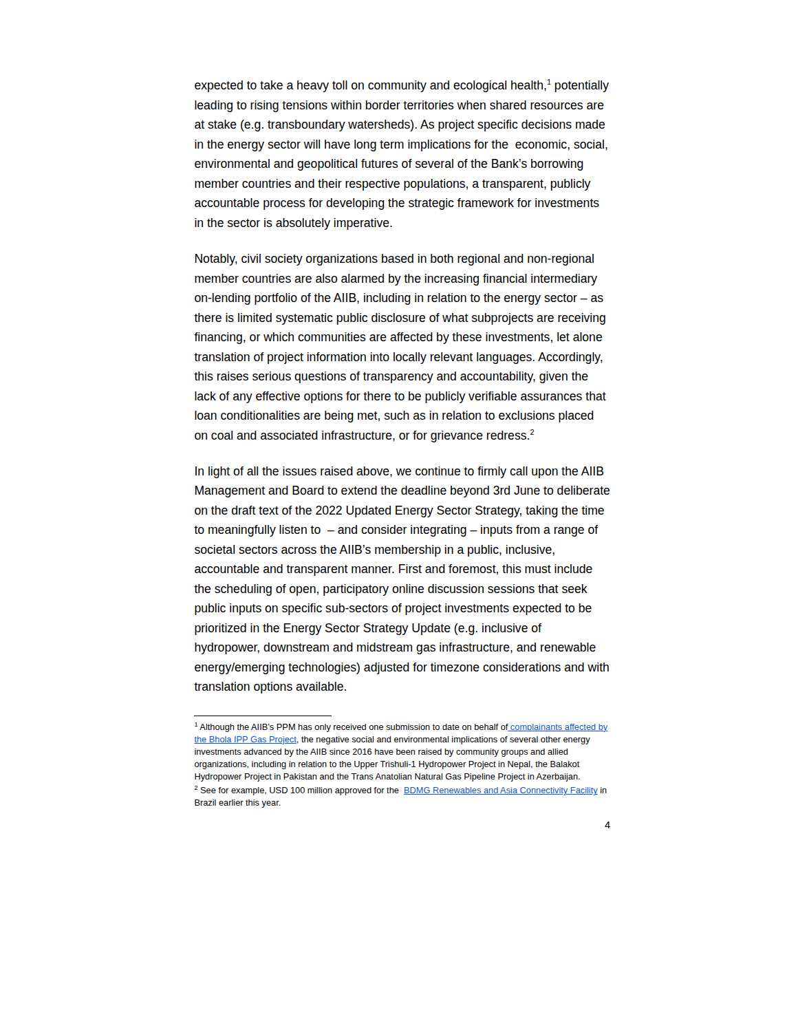expected to take a heavy toll on community and ecological health,1 potentially leading to rising tensions within border territories when shared resources are at stake (e.g. transboundary watersheds). As project specific decisions made in the energy sector will have long term implications for the economic, social, environmental and geopolitical futures of several of the Bank’s borrowing member countries and their respective populations, a transparent, publicly accountable process for developing the strategic framework for investments in the sector is absolutely imperative.
Notably, civil society organizations based in both regional and non-regional member countries are also alarmed by the increasing financial intermediary on-lending portfolio of the AIIB, including in relation to the energy sector – as there is limited systematic public disclosure of what subprojects are receiving financing, or which communities are affected by these investments, let alone translation of project information into locally relevant languages. Accordingly, this raises serious questions of transparency and accountability, given the lack of any effective options for there to be publicly verifiable assurances that loan conditionalities are being met, such as in relation to exclusions placed on coal and associated infrastructure, or for grievance redress.2
In light of all the issues raised above, we continue to firmly call upon the AIIB Management and Board to extend the deadline beyond 3rd June to deliberate on the draft text of the 2022 Updated Energy Sector Strategy, taking the time to meaningfully listen to – and consider integrating – inputs from a range of societal sectors across the AIIB’s membership in a public, inclusive, accountable and transparent manner. First and foremost, this must include the scheduling of open, participatory online discussion sessions that seek public inputs on specific sub-sectors of project investments expected to be prioritized in the Energy Sector Strategy Update (e.g. inclusive of hydropower, downstream and midstream gas infrastructure, and renewable energy/emerging technologies) adjusted for timezone considerations and with translation options available.
1 Although the AIIB’s PPM has only received one submission to date on behalf of complainants affected by the Bhola IPP Gas Project, the negative social and environmental implications of several other energy investments advanced by the AIIB since 2016 have been raised by community groups and allied organizations, including in relation to the Upper Trishuli-1 Hydropower Project in Nepal, the Balakot Hydropower Project in Pakistan and the Trans Anatolian Natural Gas Pipeline Project in Azerbaijan.
2 See for example, USD 100 million approved for the BDMG Renewables and Asia Connectivity Facility in Brazil earlier this year.
4